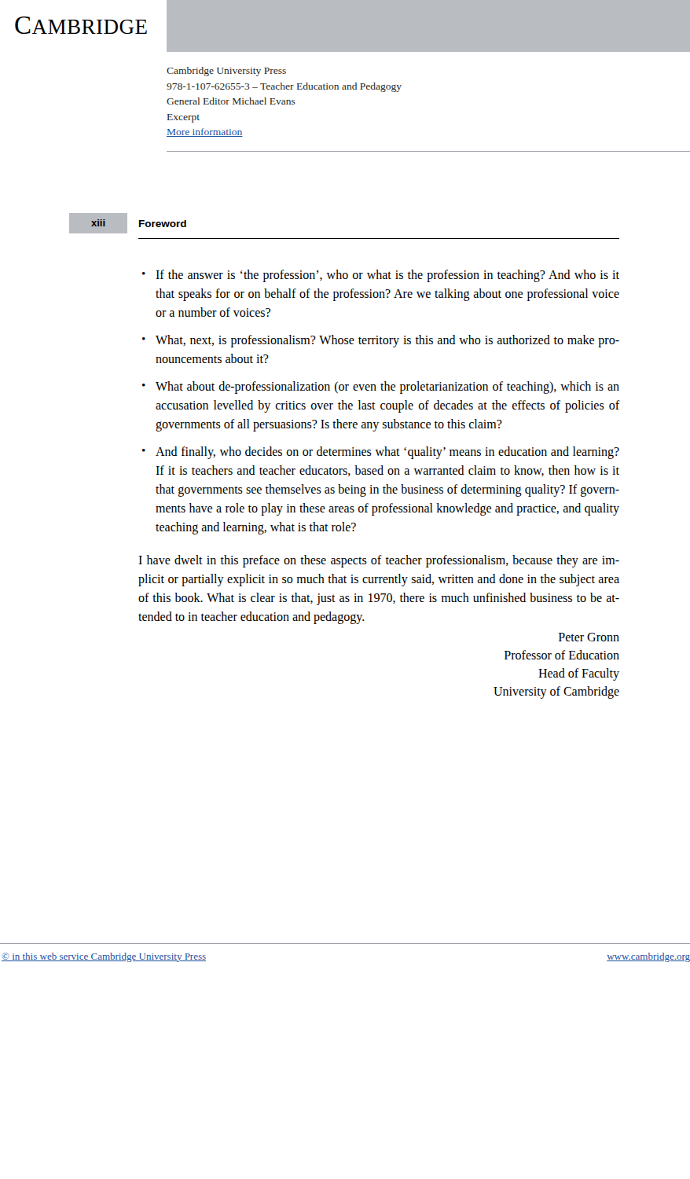CAMBRIDGE
Cambridge University Press
978-1-107-62655-3 – Teacher Education and Pedagogy
General Editor Michael Evans
Excerpt
More information
xiii
Foreword
If the answer is ‘the profession’, who or what is the profession in teaching? And who is it that speaks for or on behalf of the profession? Are we talking about one professional voice or a number of voices?
What, next, is professionalism? Whose territory is this and who is authorized to make pronouncements about it?
What about de-professionalization (or even the proletarianization of teaching), which is an accusation levelled by critics over the last couple of decades at the effects of policies of governments of all persuasions? Is there any substance to this claim?
And finally, who decides on or determines what ‘quality’ means in education and learning? If it is teachers and teacher educators, based on a warranted claim to know, then how is it that governments see themselves as being in the business of determining quality? If governments have a role to play in these areas of professional knowledge and practice, and quality teaching and learning, what is that role?
I have dwelt in this preface on these aspects of teacher professionalism, because they are implicit or partially explicit in so much that is currently said, written and done in the subject area of this book. What is clear is that, just as in 1970, there is much unfinished business to be attended to in teacher education and pedagogy.
Peter Gronn
Professor of Education
Head of Faculty
University of Cambridge
© in this web service Cambridge University Press
www.cambridge.org